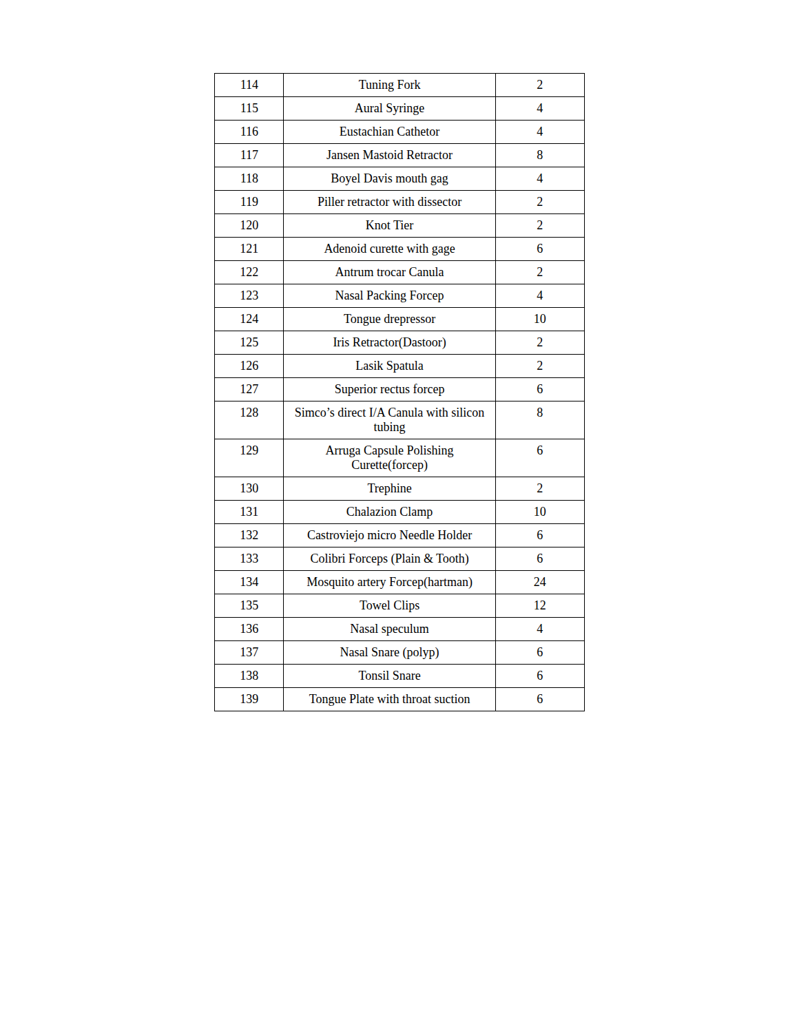| 114 | Tuning Fork | 2 |
| 115 | Aural Syringe | 4 |
| 116 | Eustachian Cathetor | 4 |
| 117 | Jansen Mastoid Retractor | 8 |
| 118 | Boyel Davis mouth gag | 4 |
| 119 | Piller retractor with dissector | 2 |
| 120 | Knot Tier | 2 |
| 121 | Adenoid curette with gage | 6 |
| 122 | Antrum trocar Canula | 2 |
| 123 | Nasal Packing Forcep | 4 |
| 124 | Tongue drepressor | 10 |
| 125 | Iris Retractor(Dastoor) | 2 |
| 126 | Lasik Spatula | 2 |
| 127 | Superior rectus forcep | 6 |
| 128 | Simco’s direct I/A Canula with silicon tubing | 8 |
| 129 | Arruga Capsule Polishing Curette(forcep) | 6 |
| 130 | Trephine | 2 |
| 131 | Chalazion Clamp | 10 |
| 132 | Castroviejo micro Needle Holder | 6 |
| 133 | Colibri Forceps (Plain & Tooth) | 6 |
| 134 | Mosquito artery Forcep(hartman) | 24 |
| 135 | Towel Clips | 12 |
| 136 | Nasal speculum | 4 |
| 137 | Nasal Snare (polyp) | 6 |
| 138 | Tonsil Snare | 6 |
| 139 | Tongue Plate with throat suction | 6 |